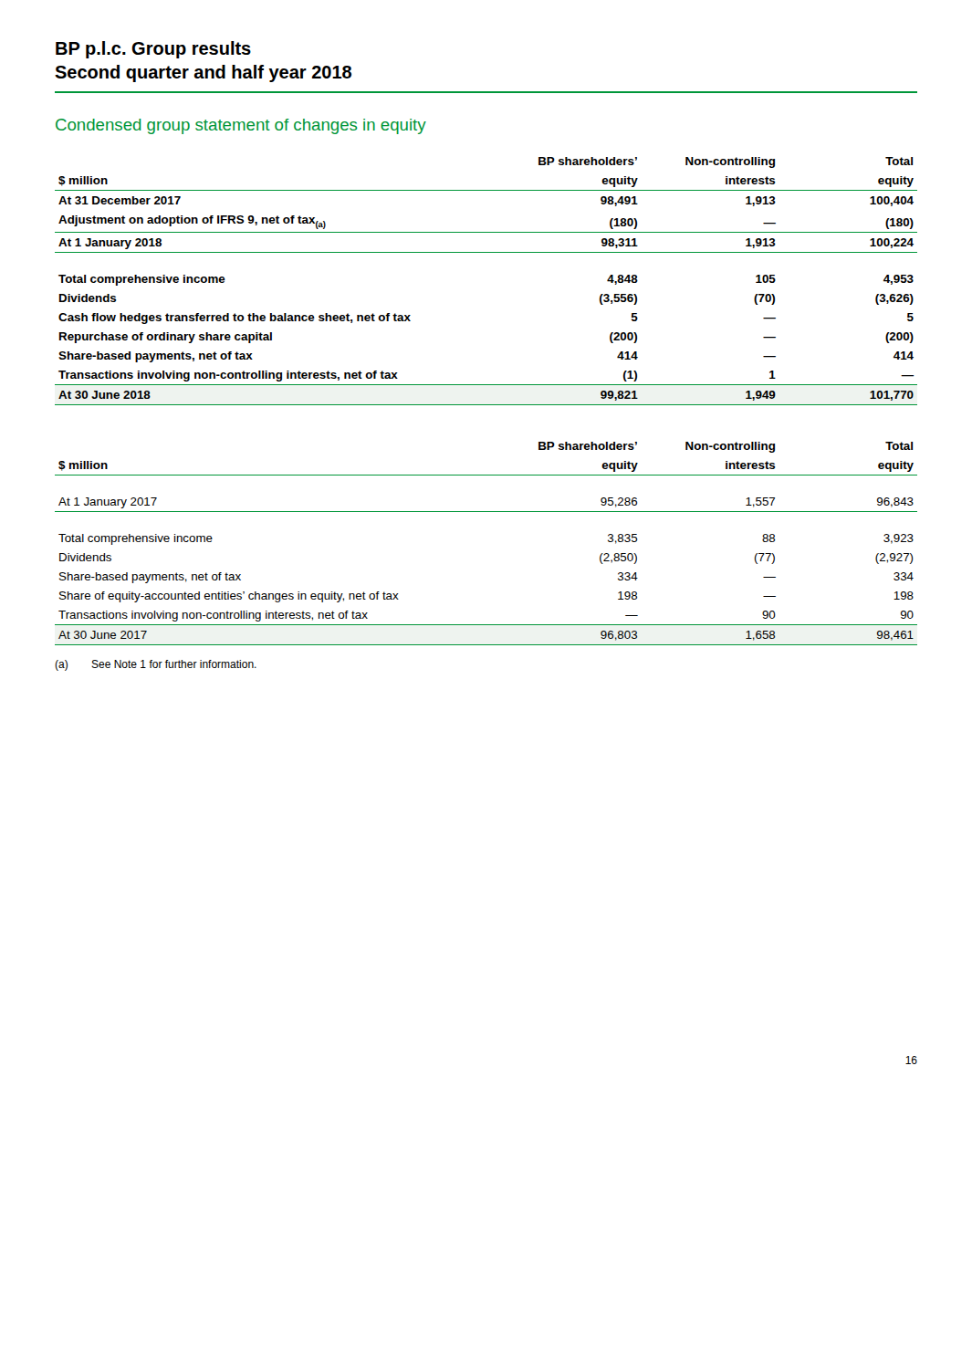BP p.l.c. Group results
Second quarter and half year 2018
Condensed group statement of changes in equity
| | BP shareholders’ | Non-controlling | Total |
| --- | --- | --- | --- |
| $ million | equity | interests | equity |
| At 31 December 2017 | 98,491 | 1,913 | 100,404 |
| Adjustment on adoption of IFRS 9, net of tax (a) | (180) | — | (180) |
| At 1 January 2018 | 98,311 | 1,913 | 100,224 |
| Total comprehensive income | 4,848 | 105 | 4,953 |
| Dividends | (3,556) | (70) | (3,626) |
| Cash flow hedges transferred to the balance sheet, net of tax | 5 | — | 5 |
| Repurchase of ordinary share capital | (200) | — | (200) |
| Share-based payments, net of tax | 414 | — | 414 |
| Transactions involving non-controlling interests, net of tax | (1) | 1 | — |
| At 30 June 2018 | 99,821 | 1,949 | 101,770 |
| | BP shareholders’ | Non-controlling | Total |
| --- | --- | --- | --- |
| $ million | equity | interests | equity |
| At 1 January 2017 | 95,286 | 1,557 | 96,843 |
| Total comprehensive income | 3,835 | 88 | 3,923 |
| Dividends | (2,850) | (77) | (2,927) |
| Share-based payments, net of tax | 334 | — | 334 |
| Share of equity-accounted entities’ changes in equity, net of tax | 198 | — | 198 |
| Transactions involving non-controlling interests, net of tax | — | 90 | 90 |
| At 30 June 2017 | 96,803 | 1,658 | 98,461 |
(a) See Note 1 for further information.
16